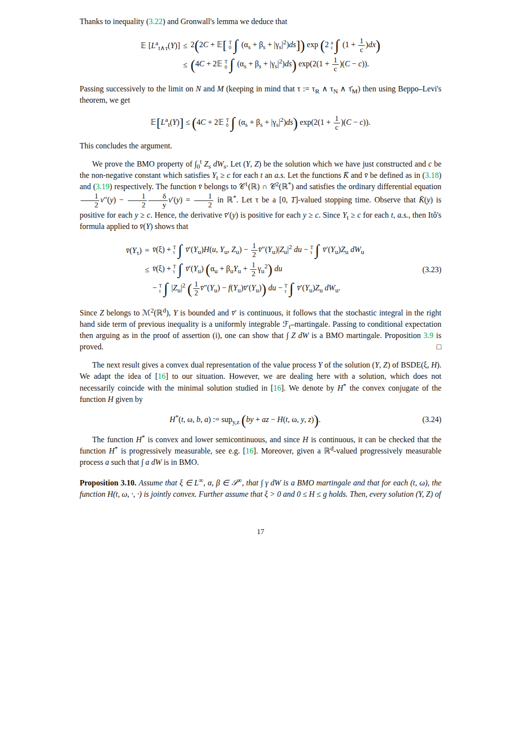Thanks to inequality (3.22) and Gronwall's lemma we deduce that
| 𝔼 [ L a t∧τ ( Y )] | ≤ | 2 ( 2 C + 𝔼 [ T 0 ∫ (α s + β s + /γ s / 2 ) ds ] ) exp ( 2 a c ∫ (1 + 1 c ) dx ) |
| | ≤ | ( 4 C + 2𝔼 T 0 ∫ (α s + β s + /γ s / 2 ) ds ) exp(2(1 + 1 c )( C − c )). |
Passing successively to the limit on N and M (keeping in mind that τ := τR ∧ τN ∧ τ̄M) then using Beppo–Levi's theorem, we get
𝔼[Lat(Y)] ≤ (4C + 2𝔼 T 0∫ (αs + βs + |γs|2)ds) exp(2(1 + 1 c)(C − c)).
This concludes the argument.
We prove the BMO property of ∫0t Zs dWs. Let (Y, Z) be the solution which we have just constructed and c be the non-negative constant which satisfies Yt ≥ c for each t an a.s. Let the functions K̄ and v̄ be defined as in (3.18) and (3.19) respectively. The function v̄ belongs to 𝒞1(ℝ) ∩ 𝒞2(ℝ*) and satisfies the ordinary differential equation 12 v″(y) − 12 δy v′(y) = 12 in ℝ*. Let τ be a [0, T]-valued stopping time. Observe that K̄(y) is positive for each y ≥ c. Hence, the derivative v̄′(y) is positive for each y ≥ c. Since Yt ≥ c for each t, a.s., then Itô's formula applied to v̄(Y) shows that
| v̄ ( Y τ ) | = | v̄ (ξ) + T τ ∫ v̄ ′( Y u ) H ( u , Y u , Z u ) − 1 2 v̄ ″( Y u )/ Z u / 2 du − T τ ∫ v̄ ′( Y u ) Z u dW u |
| | ≤ | v̄ (ξ) + T τ ∫ v̄ ′( Y u ) ( α u + β u Y u + 1 2 γ u 2 ) du |
| | | − T τ ∫ / Z u / 2 ( 1 2 v̄ ″( Y u ) − f ( Y u ) v̄ ′( Y u ) ) du − T τ ∫ v̄ ′( Y u ) Z u dW u . |
(3.23)
Since Z belongs to ℳ2(ℝd), Y is bounded and v̄′ is continuous, it follows that the stochastic integral in the right hand side term of previous inequality is a uniformly integrable ℱt–martingale. Passing to conditional expectation then arguing as in the proof of assertion (i), one can show that ∫ Z dW is a BMO martingale. Proposition 3.9 is proved. □
The next result gives a convex dual representation of the value process Y of the solution (Y, Z) of BSDE(ξ, H). We adapt the idea of [16] to our situation. However, we are dealing here with a solution, which does not necessarily coincide with the minimal solution studied in [16]. We denote by H* the convex conjugate of the function H given by
H*(t, ω, b, a) := supy,z (by + az − H(t, ω, y, z)).
(3.24)
The function H* is convex and lower semicontinuous, and since H is continuous, it can be checked that the function H* is progressively measurable, see e.g. [16]. Moreover, given a ℝd-valued progressively measurable process a such that ∫ a dW is in BMO.
Proposition 3.10. Assume that ξ ∈ L∞, α, β ∈ 𝒮∞, that ∫ γ dW is a BMO martingale and that for each (t, ω), the function H(t, ω, ·, ·) is jointly convex. Further assume that ξ > 0 and 0 ≤ H ≤ g holds. Then, every solution (Y, Z) of
17